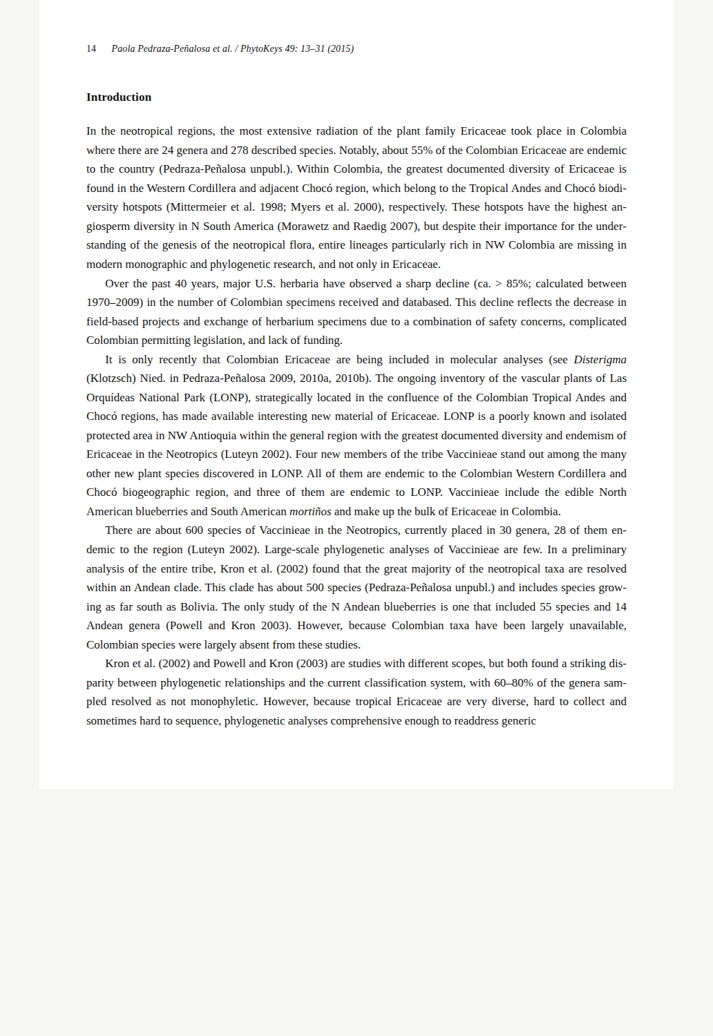14 Paola Pedraza-Peñalosa et al. / PhytoKeys 49: 13–31 (2015)
Introduction
In the neotropical regions, the most extensive radiation of the plant family Ericaceae took place in Colombia where there are 24 genera and 278 described species. Notably, about 55% of the Colombian Ericaceae are endemic to the country (Pedraza-Peñalosa unpubl.). Within Colombia, the greatest documented diversity of Ericaceae is found in the Western Cordillera and adjacent Chocó region, which belong to the Tropical Andes and Chocó biodiversity hotspots (Mittermeier et al. 1998; Myers et al. 2000), respectively. These hotspots have the highest angiosperm diversity in N South America (Morawetz and Raedig 2007), but despite their importance for the understanding of the genesis of the neotropical flora, entire lineages particularly rich in NW Colombia are missing in modern monographic and phylogenetic research, and not only in Ericaceae.
Over the past 40 years, major U.S. herbaria have observed a sharp decline (ca. > 85%; calculated between 1970–2009) in the number of Colombian specimens received and databased. This decline reflects the decrease in field-based projects and exchange of herbarium specimens due to a combination of safety concerns, complicated Colombian permitting legislation, and lack of funding.
It is only recently that Colombian Ericaceae are being included in molecular analyses (see Disterigma (Klotzsch) Nied. in Pedraza-Peñalosa 2009, 2010a, 2010b). The ongoing inventory of the vascular plants of Las Orquídeas National Park (LONP), strategically located in the confluence of the Colombian Tropical Andes and Chocó regions, has made available interesting new material of Ericaceae. LONP is a poorly known and isolated protected area in NW Antioquia within the general region with the greatest documented diversity and endemism of Ericaceae in the Neotropics (Luteyn 2002). Four new members of the tribe Vaccinieae stand out among the many other new plant species discovered in LONP. All of them are endemic to the Colombian Western Cordillera and Chocó biogeographic region, and three of them are endemic to LONP. Vaccinieae include the edible North American blueberries and South American mortiños and make up the bulk of Ericaceae in Colombia.
There are about 600 species of Vaccinieae in the Neotropics, currently placed in 30 genera, 28 of them endemic to the region (Luteyn 2002). Large-scale phylogenetic analyses of Vaccinieae are few. In a preliminary analysis of the entire tribe, Kron et al. (2002) found that the great majority of the neotropical taxa are resolved within an Andean clade. This clade has about 500 species (Pedraza-Peñalosa unpubl.) and includes species growing as far south as Bolivia. The only study of the N Andean blueberries is one that included 55 species and 14 Andean genera (Powell and Kron 2003). However, because Colombian taxa have been largely unavailable, Colombian species were largely absent from these studies.
Kron et al. (2002) and Powell and Kron (2003) are studies with different scopes, but both found a striking disparity between phylogenetic relationships and the current classification system, with 60–80% of the genera sampled resolved as not monophyletic. However, because tropical Ericaceae are very diverse, hard to collect and sometimes hard to sequence, phylogenetic analyses comprehensive enough to readdress generic